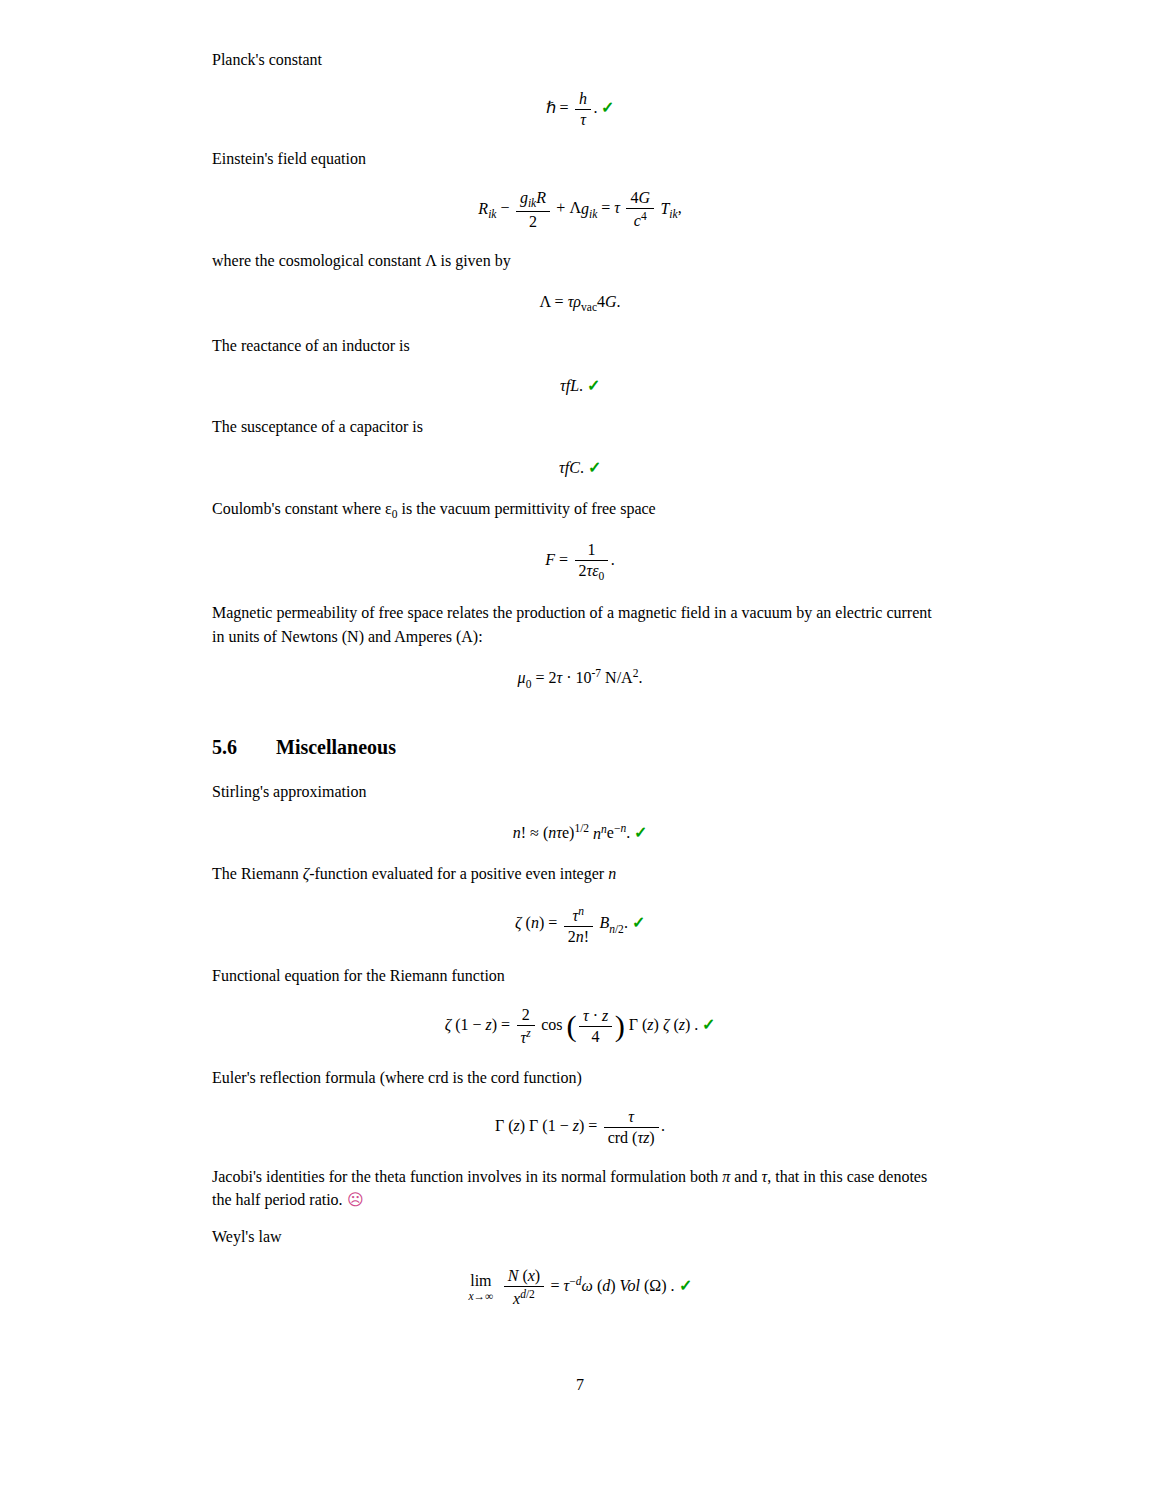Planck's constant
ℏ = hτ. ✓
Einstein's field equation
Rik − gikR 2 + Λgik = τ 4G c4 Tik,
where the cosmological constant Λ is given by
Λ = τρvac4G.
The reactance of an inductor is
τfL. ✓
The susceptance of a capacitor is
τfC. ✓
Coulomb's constant where ε0 is the vacuum permittivity of free space
F = 12τε0.
Magnetic permeability of free space relates the production of a magnetic field in a vacuum by an electric current in units of Newtons (N) and Amperes (A):
μ0 = 2τ · 10-7 N/A2.
5.6 Miscellaneous
Stirling's approximation
n! ≈ (nτe)1/2 nne−n. ✓
The Riemann ζ-function evaluated for a positive even integer n
ζ (n) = τn 2n! Bn/2. ✓
Functional equation for the Riemann function
ζ (1 − z) = 2 τz cos (τ · z 4) Γ (z) ζ (z) . ✓
Euler's reflection formula (where crd is the cord function)
Γ (z) Γ (1 − z) = τcrd (τz).
Jacobi's identities for the theta function involves in its normal formulation both π and τ, that in this case denotes the half period ratio. ☹
Weyl's law
lim x→∞ N (x) xd/2 = τ−dω (d) Vol (Ω) . ✓
7